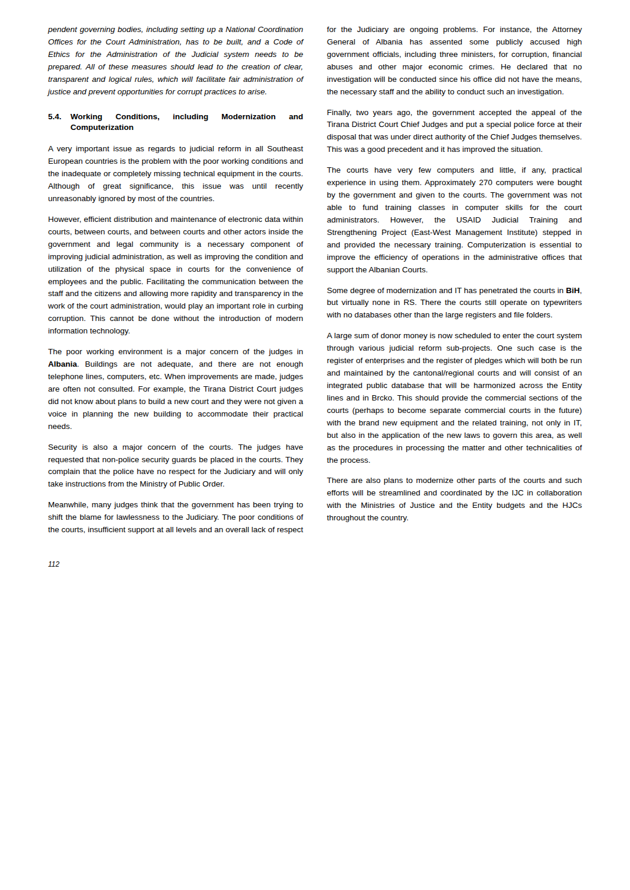pendent governing bodies, including setting up a National Coordination Offices for the Court Administration, has to be built, and a Code of Ethics for the Administration of the Judicial system needs to be prepared. All of these measures should lead to the creation of clear, transparent and logical rules, which will facilitate fair administration of justice and prevent opportunities for corrupt practices to arise.
5.4. Working Conditions, including Modernization and Computerization
A very important issue as regards to judicial reform in all Southeast European countries is the problem with the poor working conditions and the inadequate or completely missing technical equipment in the courts. Although of great significance, this issue was until recently unreasonably ignored by most of the countries.
However, efficient distribution and maintenance of electronic data within courts, between courts, and between courts and other actors inside the government and legal community is a necessary component of improving judicial administration, as well as improving the condition and utilization of the physical space in courts for the convenience of employees and the public. Facilitating the communication between the staff and the citizens and allowing more rapidity and transparency in the work of the court administration, would play an important role in curbing corruption. This cannot be done without the introduction of modern information technology.
The poor working environment is a major concern of the judges in Albania. Buildings are not adequate, and there are not enough telephone lines, computers, etc. When improvements are made, judges are often not consulted. For example, the Tirana District Court judges did not know about plans to build a new court and they were not given a voice in planning the new building to accommodate their practical needs.
Security is also a major concern of the courts. The judges have requested that non-police security guards be placed in the courts. They complain that the police have no respect for the Judiciary and will only take instructions from the Ministry of Public Order.
Meanwhile, many judges think that the government has been trying to shift the blame for lawlessness to the Judiciary. The poor conditions of the courts, insufficient support at all levels and an overall lack of respect for the Judiciary are ongoing problems. For instance, the Attorney General of Albania has assented some publicly accused high government officials, including three ministers, for corruption, financial abuses and other major economic crimes. He declared that no investigation will be conducted since his office did not have the means, the necessary staff and the ability to conduct such an investigation.
Finally, two years ago, the government accepted the appeal of the Tirana District Court Chief Judges and put a special police force at their disposal that was under direct authority of the Chief Judges themselves. This was a good precedent and it has improved the situation.
The courts have very few computers and little, if any, practical experience in using them. Approximately 270 computers were bought by the government and given to the courts. The government was not able to fund training classes in computer skills for the court administrators. However, the USAID Judicial Training and Strengthening Project (East-West Management Institute) stepped in and provided the necessary training. Computerization is essential to improve the efficiency of operations in the administrative offices that support the Albanian Courts.
Some degree of modernization and IT has penetrated the courts in BiH, but virtually none in RS. There the courts still operate on typewriters with no databases other than the large registers and file folders.
A large sum of donor money is now scheduled to enter the court system through various judicial reform sub-projects. One such case is the register of enterprises and the register of pledges which will both be run and maintained by the cantonal/regional courts and will consist of an integrated public database that will be harmonized across the Entity lines and in Brcko. This should provide the commercial sections of the courts (perhaps to become separate commercial courts in the future) with the brand new equipment and the related training, not only in IT, but also in the application of the new laws to govern this area, as well as the procedures in processing the matter and other technicalities of the process.
There are also plans to modernize other parts of the courts and such efforts will be streamlined and coordinated by the IJC in collaboration with the Ministries of Justice and the Entity budgets and the HJCs throughout the country.
112